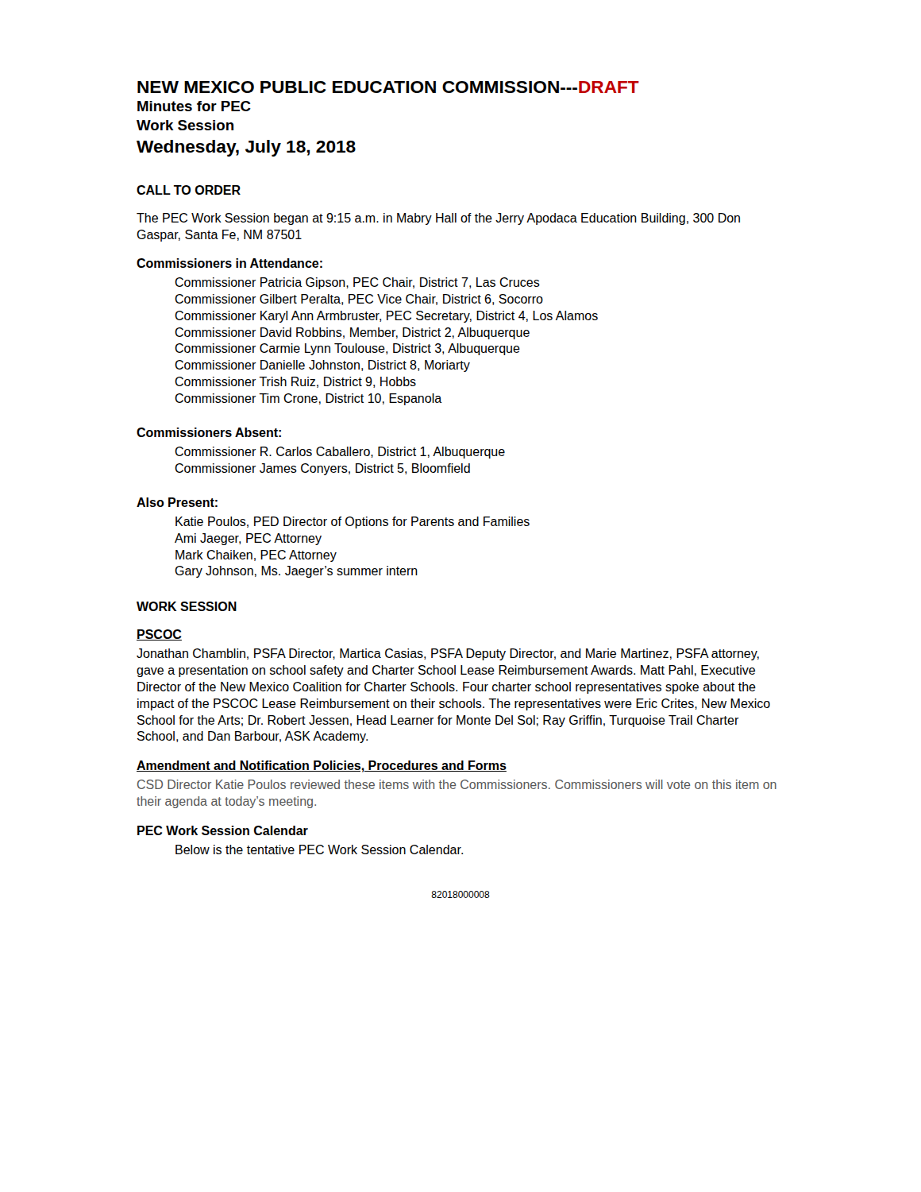NEW MEXICO PUBLIC EDUCATION COMMISSION---DRAFT
Minutes for PEC
Work Session
Wednesday, July 18, 2018
CALL TO ORDER
The PEC Work Session began at 9:15 a.m. in Mabry Hall of the Jerry Apodaca Education Building, 300 Don Gaspar, Santa Fe, NM 87501
Commissioners in Attendance:
Commissioner Patricia Gipson, PEC Chair, District 7, Las Cruces
Commissioner Gilbert Peralta, PEC Vice Chair, District 6, Socorro
Commissioner Karyl Ann Armbruster, PEC Secretary, District 4, Los Alamos
Commissioner David Robbins, Member, District 2, Albuquerque
Commissioner Carmie Lynn Toulouse, District 3, Albuquerque
Commissioner Danielle Johnston, District 8, Moriarty
Commissioner Trish Ruiz, District 9, Hobbs
Commissioner Tim Crone, District 10, Espanola
Commissioners Absent:
Commissioner R. Carlos Caballero, District 1, Albuquerque
Commissioner James Conyers, District 5, Bloomfield
Also Present:
Katie Poulos, PED Director of Options for Parents and Families
Ami Jaeger, PEC Attorney
Mark Chaiken, PEC Attorney
Gary Johnson, Ms. Jaeger’s summer intern
WORK SESSION
PSCOC
Jonathan Chamblin, PSFA Director, Martica Casias, PSFA Deputy Director, and Marie Martinez, PSFA attorney, gave a presentation on school safety and Charter School Lease Reimbursement Awards. Matt Pahl, Executive Director of the New Mexico Coalition for Charter Schools. Four charter school representatives spoke about the impact of the PSCOC Lease Reimbursement on their schools. The representatives were Eric Crites, New Mexico School for the Arts; Dr. Robert Jessen, Head Learner for Monte Del Sol; Ray Griffin, Turquoise Trail Charter School, and Dan Barbour, ASK Academy.
Amendment and Notification Policies, Procedures and Forms
CSD Director Katie Poulos reviewed these items with the Commissioners. Commissioners will vote on this item on their agenda at today’s meeting.
PEC Work Session Calendar
Below is the tentative PEC Work Session Calendar.
82018000008